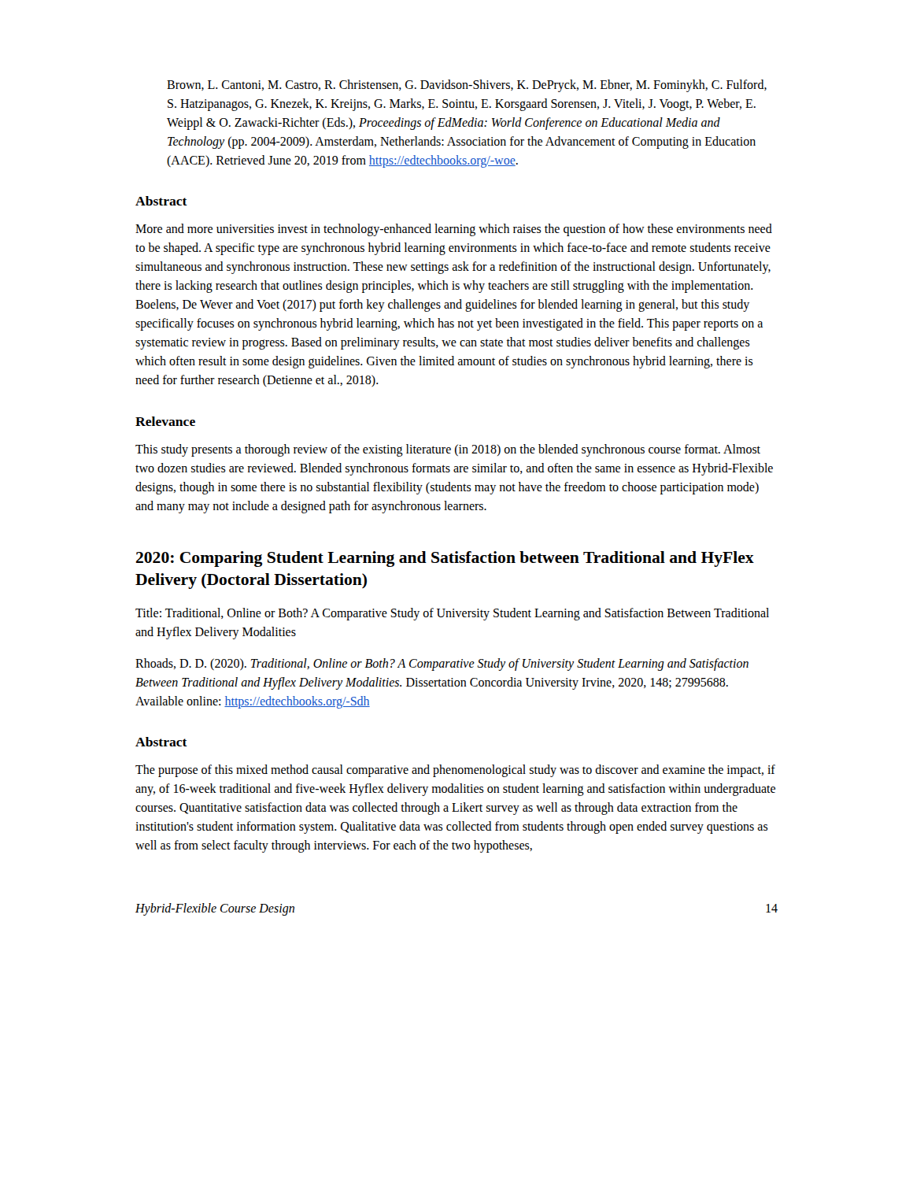Brown, L. Cantoni, M. Castro, R. Christensen, G. Davidson-Shivers, K. DePryck, M. Ebner, M. Fominykh, C. Fulford, S. Hatzipanagos, G. Knezek, K. Kreijns, G. Marks, E. Sointu, E. Korsgaard Sorensen, J. Viteli, J. Voogt, P. Weber, E. Weippl & O. Zawacki-Richter (Eds.), Proceedings of EdMedia: World Conference on Educational Media and Technology (pp. 2004-2009). Amsterdam, Netherlands: Association for the Advancement of Computing in Education (AACE). Retrieved June 20, 2019 from https://edtechbooks.org/-woe.
Abstract
More and more universities invest in technology-enhanced learning which raises the question of how these environments need to be shaped. A specific type are synchronous hybrid learning environments in which face-to-face and remote students receive simultaneous and synchronous instruction. These new settings ask for a redefinition of the instructional design. Unfortunately, there is lacking research that outlines design principles, which is why teachers are still struggling with the implementation. Boelens, De Wever and Voet (2017) put forth key challenges and guidelines for blended learning in general, but this study specifically focuses on synchronous hybrid learning, which has not yet been investigated in the field. This paper reports on a systematic review in progress. Based on preliminary results, we can state that most studies deliver benefits and challenges which often result in some design guidelines. Given the limited amount of studies on synchronous hybrid learning, there is need for further research (Detienne et al., 2018).
Relevance
This study presents a thorough review of the existing literature (in 2018) on the blended synchronous course format. Almost two dozen studies are reviewed. Blended synchronous formats are similar to, and often the same in essence as Hybrid-Flexible designs, though in some there is no substantial flexibility (students may not have the freedom to choose participation mode) and many may not include a designed path for asynchronous learners.
2020: Comparing Student Learning and Satisfaction between Traditional and HyFlex Delivery (Doctoral Dissertation)
Title: Traditional, Online or Both? A Comparative Study of University Student Learning and Satisfaction Between Traditional and Hyflex Delivery Modalities
Rhoads, D. D. (2020). Traditional, Online or Both? A Comparative Study of University Student Learning and Satisfaction Between Traditional and Hyflex Delivery Modalities. Dissertation Concordia University Irvine, 2020, 148; 27995688. Available online: https://edtechbooks.org/-Sdh
Abstract
The purpose of this mixed method causal comparative and phenomenological study was to discover and examine the impact, if any, of 16-week traditional and five-week Hyflex delivery modalities on student learning and satisfaction within undergraduate courses. Quantitative satisfaction data was collected through a Likert survey as well as through data extraction from the institution's student information system. Qualitative data was collected from students through open ended survey questions as well as from select faculty through interviews. For each of the two hypotheses,
Hybrid-Flexible Course Design 14